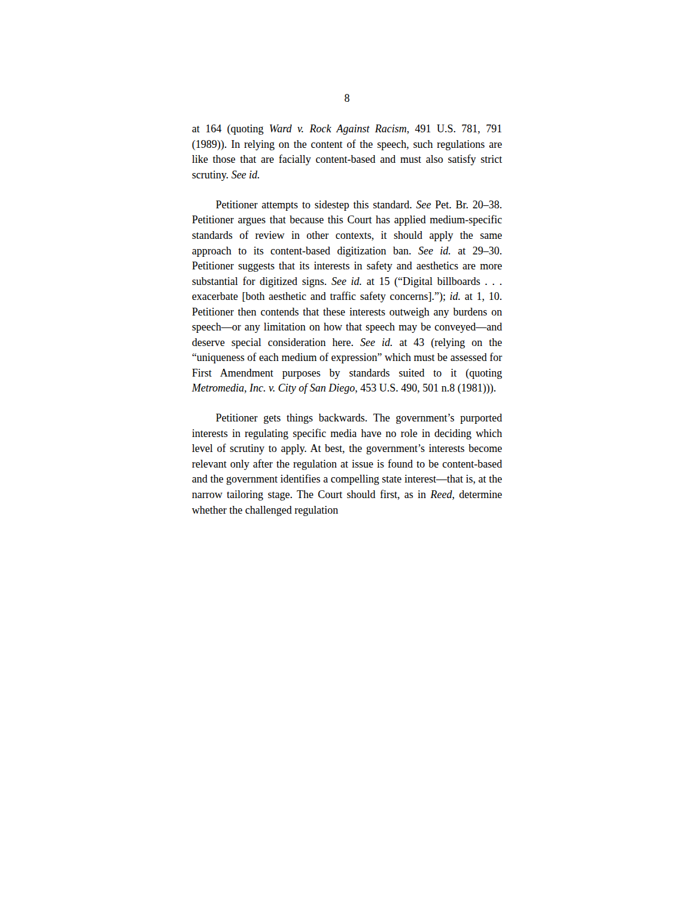8
at 164 (quoting Ward v. Rock Against Racism, 491 U.S. 781, 791 (1989)). In relying on the content of the speech, such regulations are like those that are facially content-based and must also satisfy strict scrutiny. See id.
Petitioner attempts to sidestep this standard. See Pet. Br. 20–38. Petitioner argues that because this Court has applied medium-specific standards of review in other contexts, it should apply the same approach to its content-based digitization ban. See id. at 29–30. Petitioner suggests that its interests in safety and aesthetics are more substantial for digitized signs. See id. at 15 (“Digital billboards . . . exacerbate [both aesthetic and traffic safety concerns].”); id. at 1, 10. Petitioner then contends that these interests outweigh any burdens on speech—or any limitation on how that speech may be conveyed—and deserve special consideration here. See id. at 43 (relying on the “uniqueness of each medium of expression” which must be assessed for First Amendment purposes by standards suited to it (quoting Metromedia, Inc. v. City of San Diego, 453 U.S. 490, 501 n.8 (1981))).
Petitioner gets things backwards. The government’s purported interests in regulating specific media have no role in deciding which level of scrutiny to apply. At best, the government’s interests become relevant only after the regulation at issue is found to be content-based and the government identifies a compelling state interest—that is, at the narrow tailoring stage. The Court should first, as in Reed, determine whether the challenged regulation